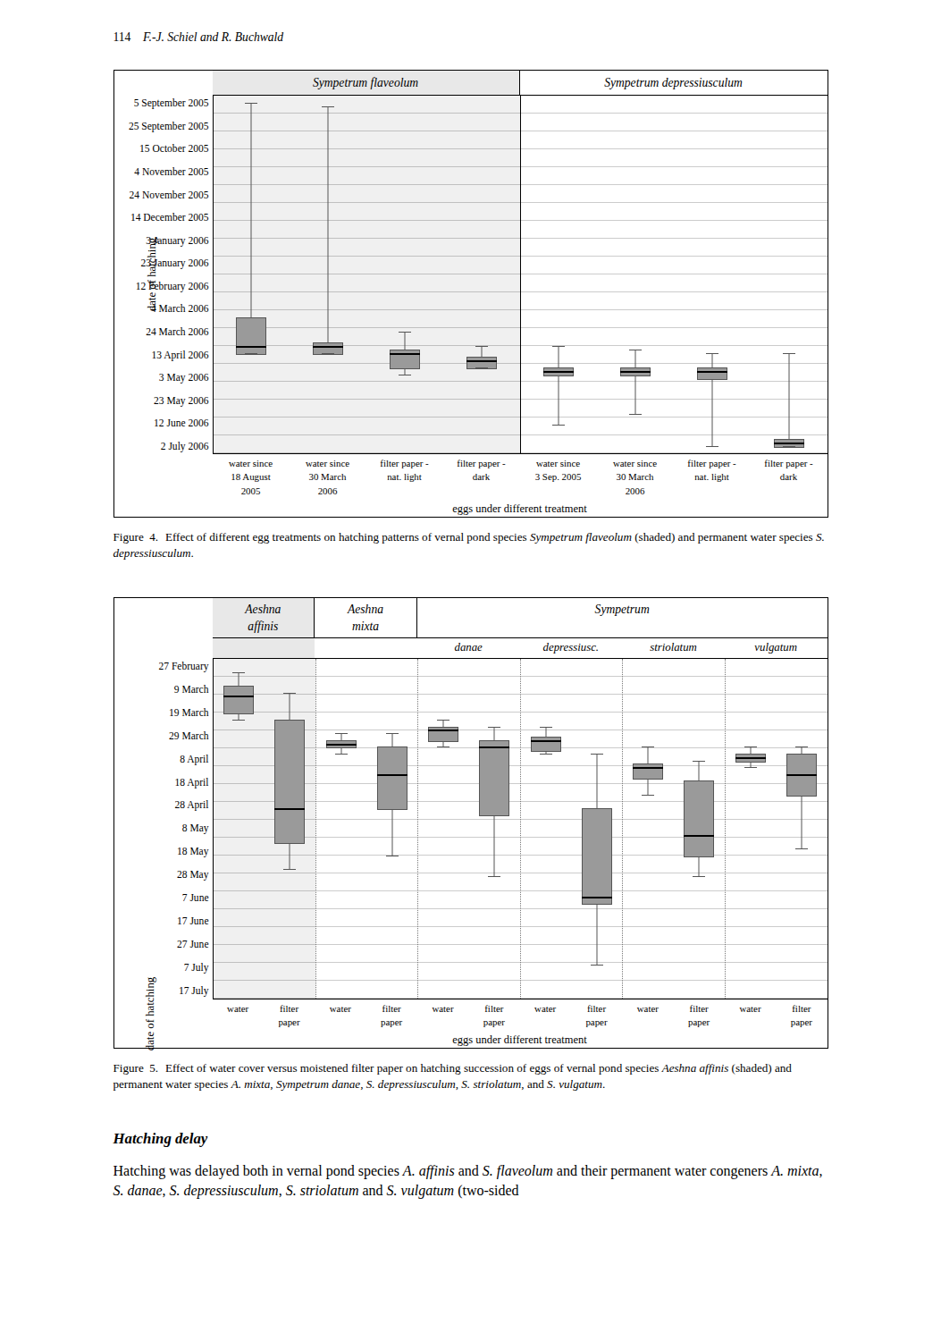114 F.-J. Schiel and R. Buchwald
Sympetrum flaveolum
Sympetrum depressiusculum
5 September 2005
25 September 2005
15 October 2005
4 November 2005
24 November 2005
14 December 2005
3 January 2006
23 January 2006
12 February 2006
4 March 2006
24 March 2006
13 April 2006
3 May 2006
23 May 2006
12 June 2006
2 July 2006
date of hatching
water since
18 August
2005
water since
30 March
2006
filter paper -
nat. light
filter paper -
dark
water since
3 Sep. 2005
water since
30 March
2006
filter paper -
nat. light
filter paper -
dark
eggs under different treatment
Figure 4. Effect of different egg treatments on hatching patterns of vernal pond species Sympetrum flaveolum (shaded) and permanent water species S. depressiusculum.
Aeshna
affinis
Aeshna
mixta
Sympetrum
danae
depressiusc.
striolatum
vulgatum
27 February
9 March
19 March
29 March
8 April
18 April
28 April
8 May
18 May
28 May
7 June
17 June
27 June
7 July
17 July
date of hatching
water
filter
paper
water
filter
paper
water
filter
paper
water
filter
paper
water
filter
paper
water
filter
paper
eggs under different treatment
Figure 5. Effect of water cover versus moistened filter paper on hatching succession of eggs of vernal pond species Aeshna affinis (shaded) and permanent water species A. mixta, Sympetrum danae, S. depressiusculum, S. striolatum, and S. vulgatum.
Hatching delay
Hatching was delayed both in vernal pond species A. affinis and S. flaveolum and their permanent water congeners A. mixta, S. danae, S. depressiusculum, S. striolatum and S. vulgatum (two-sided